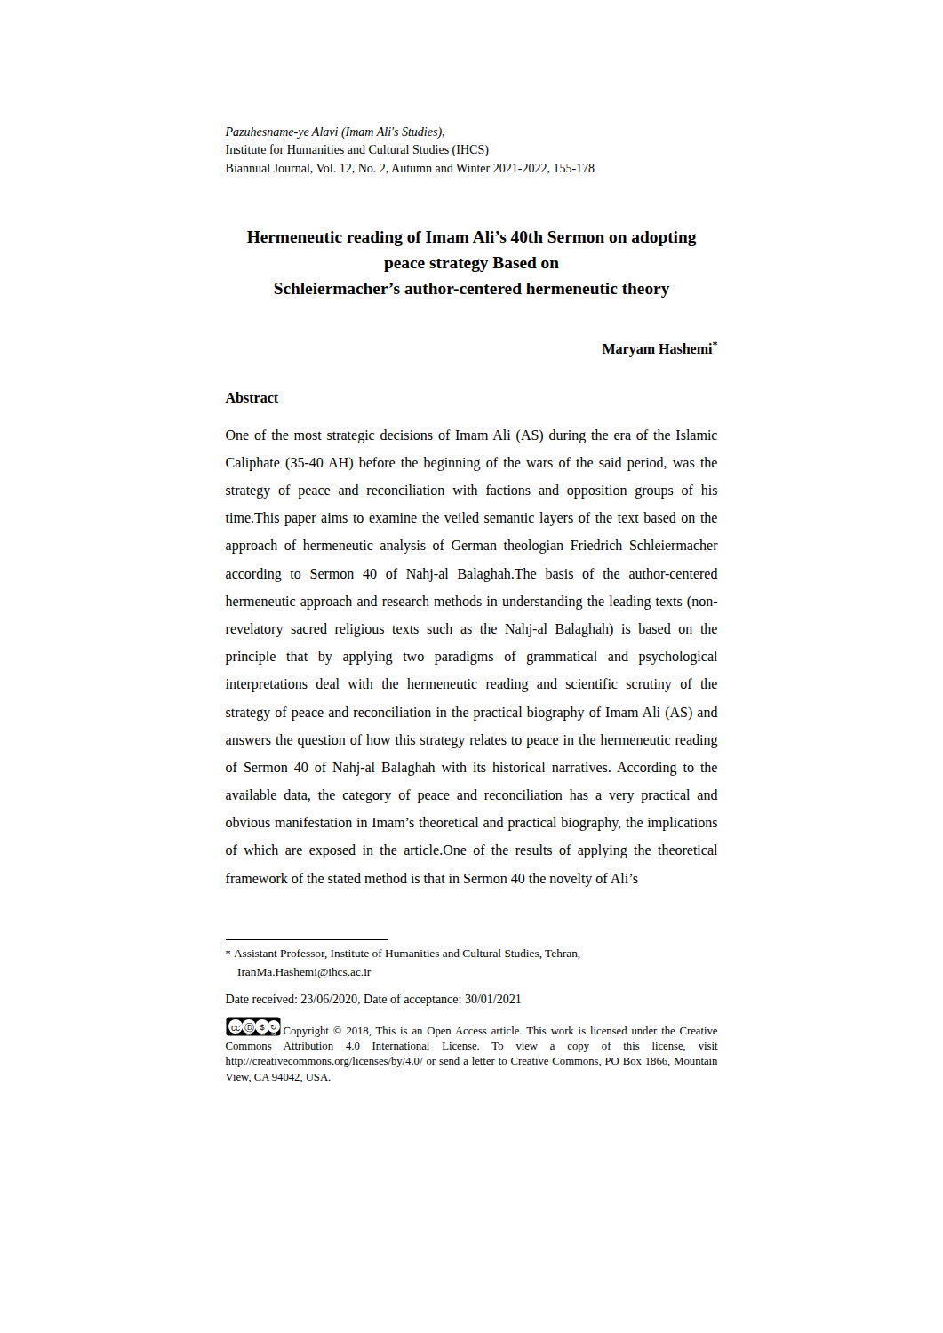Pazuhesname-ye Alavi (Imam Ali's Studies),
Institute for Humanities and Cultural Studies (IHCS)
Biannual Journal, Vol. 12, No. 2, Autumn and Winter 2021-2022, 155-178
Hermeneutic reading of Imam Ali’s 40th Sermon on adopting peace strategy Based on
Schleiermacher’s author-centered hermeneutic theory
Maryam Hashemi*
Abstract
One of the most strategic decisions of Imam Ali (AS) during the era of the Islamic Caliphate (35-40 AH) before the beginning of the wars of the said period, was the strategy of peace and reconciliation with factions and opposition groups of his time.This paper aims to examine the veiled semantic layers of the text based on the approach of hermeneutic analysis of German theologian Friedrich Schleiermacher according to Sermon 40 of Nahj-al Balaghah.The basis of the author-centered hermeneutic approach and research methods in understanding the leading texts (non-revelatory sacred religious texts such as the Nahj-al Balaghah) is based on the principle that by applying two paradigms of grammatical and psychological interpretations deal with the hermeneutic reading and scientific scrutiny of the strategy of peace and reconciliation in the practical biography of Imam Ali (AS) and answers the question of how this strategy relates to peace in the hermeneutic reading of Sermon 40 of Nahj-al Balaghah with its historical narratives. According to the available data, the category of peace and reconciliation has a very practical and obvious manifestation in Imam’s theoretical and practical biography, the implications of which are exposed in the article.One of the results of applying the theoretical framework of the stated method is that in Sermon 40 the novelty of Ali’s
* Assistant Professor, Institute of Humanities and Cultural Studies, Tehran,
IranMa.Hashemi@ihcs.ac.ir
Date received: 23/06/2020, Date of acceptance: 30/01/2021
cc Ⓓ $ ↻ BY NC SA Copyright © 2018, This is an Open Access article. This work is licensed under the Creative Commons Attribution 4.0 International License. To view a copy of this license, visit http://creativecommons.org/licenses/by/4.0/ or send a letter to Creative Commons, PO Box 1866, Mountain View, CA 94042, USA.